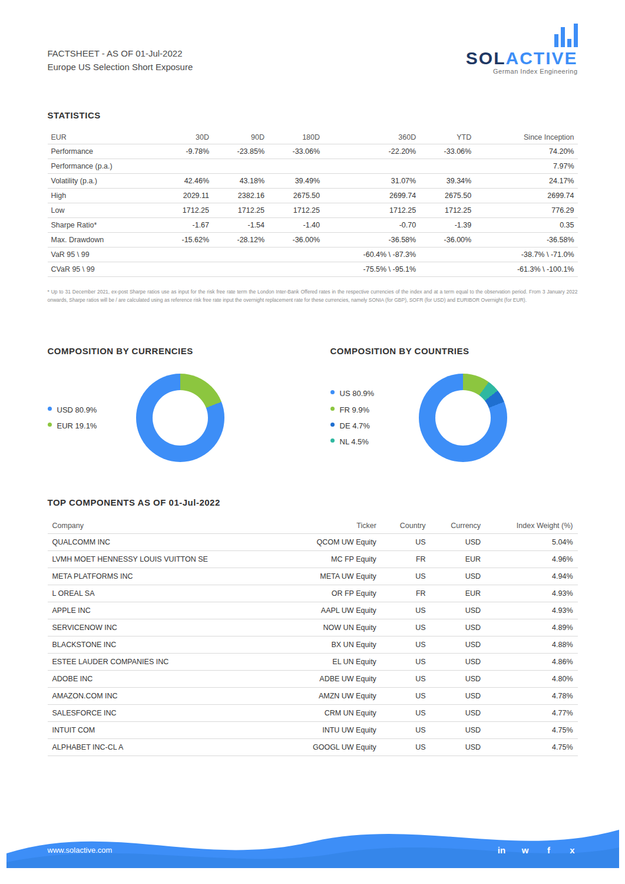FACTSHEET - AS OF 01-Jul-2022
Europe US Selection Short Exposure
SOLACTIVE
German Index Engineering
STATISTICS
| EUR | 30D | 90D | 180D | 360D | YTD | Since Inception |
| --- | --- | --- | --- | --- | --- | --- |
| Performance | -9.78% | -23.85% | -33.06% | -22.20% | -33.06% | 74.20% |
| Performance (p.a.) | | | | | | 7.97% |
| Volatility (p.a.) | 42.46% | 43.18% | 39.49% | 31.07% | 39.34% | 24.17% |
| High | 2029.11 | 2382.16 | 2675.50 | 2699.74 | 2675.50 | 2699.74 |
| Low | 1712.25 | 1712.25 | 1712.25 | 1712.25 | 1712.25 | 776.29 |
| Sharpe Ratio* | -1.67 | -1.54 | -1.40 | -0.70 | -1.39 | 0.35 |
| Max. Drawdown | -15.62% | -28.12% | -36.00% | -36.58% | -36.00% | -36.58% |
| VaR 95 \ 99 | | | | -60.4% \ -87.3% | | -38.7% \ -71.0% |
| CVaR 95 \ 99 | | | | -75.5% \ -95.1% | | -61.3% \ -100.1% |
* Up to 31 December 2021, ex-post Sharpe ratios use as input for the risk free rate term the London Inter-Bank Offered rates in the respective currencies of the index and at a term equal to the observation period. From 3 January 2022 onwards, Sharpe ratios will be / are calculated using as reference risk free rate input the overnight replacement rate for these currencies, namely SONIA (for GBP), SOFR (for USD) and EURIBOR Overnight (for EUR).
COMPOSITION BY CURRENCIES
USD 80.9%
EUR 19.1%
COMPOSITION BY COUNTRIES
US 80.9%
FR 9.9%
DE 4.7%
NL 4.5%
TOP COMPONENTS AS OF 01-Jul-2022
| Company | Ticker | Country | Currency | Index Weight (%) |
| --- | --- | --- | --- | --- |
| QUALCOMM INC | QCOM UW Equity | US | USD | 5.04% |
| LVMH MOET HENNESSY LOUIS VUITTON SE | MC FP Equity | FR | EUR | 4.96% |
| META PLATFORMS INC | META UW Equity | US | USD | 4.94% |
| L OREAL SA | OR FP Equity | FR | EUR | 4.93% |
| APPLE INC | AAPL UW Equity | US | USD | 4.93% |
| SERVICENOW INC | NOW UN Equity | US | USD | 4.89% |
| BLACKSTONE INC | BX UN Equity | US | USD | 4.88% |
| ESTEE LAUDER COMPANIES INC | EL UN Equity | US | USD | 4.86% |
| ADOBE INC | ADBE UW Equity | US | USD | 4.80% |
| AMAZON.COM INC | AMZN UW Equity | US | USD | 4.78% |
| SALESFORCE INC | CRM UN Equity | US | USD | 4.77% |
| INTUIT COM | INTU UW Equity | US | USD | 4.75% |
| ALPHABET INC-CL A | GOOGL UW Equity | US | USD | 4.75% |
www.solactive.com
in w f x